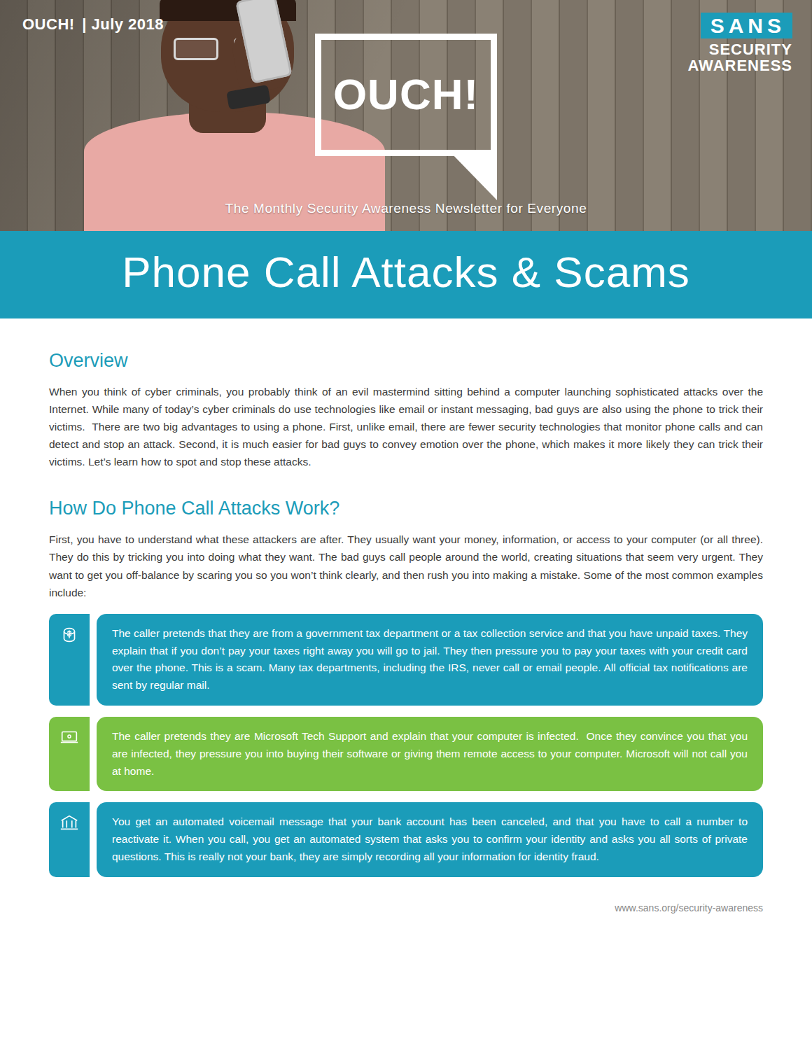OUCH! | July 2018
SANS
SECURITY
AWARENESS
OUCH!
The Monthly Security Awareness Newsletter for Everyone
Phone Call Attacks & Scams
Overview
When you think of cyber criminals, you probably think of an evil mastermind sitting behind a computer launching sophisticated attacks over the Internet. While many of today’s cyber criminals do use technologies like email or instant messaging, bad guys are also using the phone to trick their victims. There are two big advantages to using a phone. First, unlike email, there are fewer security technologies that monitor phone calls and can detect and stop an attack. Second, it is much easier for bad guys to convey emotion over the phone, which makes it more likely they can trick their victims. Let’s learn how to spot and stop these attacks.
How Do Phone Call Attacks Work?
First, you have to understand what these attackers are after. They usually want your money, information, or access to your computer (or all three). They do this by tricking you into doing what they want. The bad guys call people around the world, creating situations that seem very urgent. They want to get you off-balance by scaring you so you won’t think clearly, and then rush you into making a mistake. Some of the most common examples include:
The caller pretends that they are from a government tax department or a tax collection service and that you have unpaid taxes. They explain that if you don’t pay your taxes right away you will go to jail. They then pressure you to pay your taxes with your credit card over the phone. This is a scam. Many tax departments, including the IRS, never call or email people. All official tax notifications are sent by regular mail.
The caller pretends they are Microsoft Tech Support and explain that your computer is infected. Once they convince you that you are infected, they pressure you into buying their software or giving them remote access to your computer. Microsoft will not call you at home.
You get an automated voicemail message that your bank account has been canceled, and that you have to call a number to reactivate it. When you call, you get an automated system that asks you to confirm your identity and asks you all sorts of private questions. This is really not your bank, they are simply recording all your information for identity fraud.
www.sans.org/security-awareness